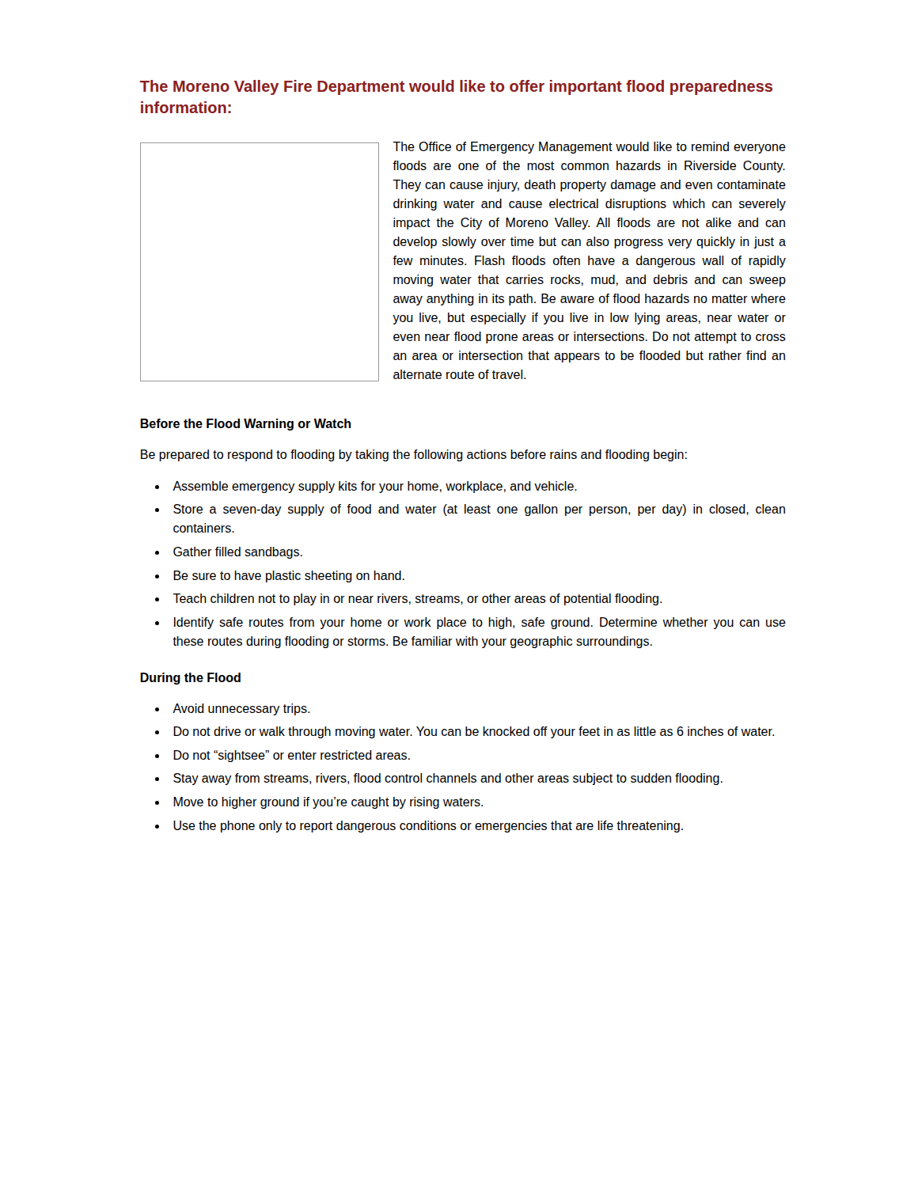The Moreno Valley Fire Department would like to offer important flood preparedness information:
The Office of Emergency Management would like to remind everyone floods are one of the most common hazards in Riverside County. They can cause injury, death property damage and even contaminate drinking water and cause electrical disruptions which can severely impact the City of Moreno Valley. All floods are not alike and can develop slowly over time but can also progress very quickly in just a few minutes. Flash floods often have a dangerous wall of rapidly moving water that carries rocks, mud, and debris and can sweep away anything in its path. Be aware of flood hazards no matter where you live, but especially if you live in low lying areas, near water or even near flood prone areas or intersections. Do not attempt to cross an area or intersection that appears to be flooded but rather find an alternate route of travel.
Before the Flood Warning or Watch
Be prepared to respond to flooding by taking the following actions before rains and flooding begin:
Assemble emergency supply kits for your home, workplace, and vehicle.
Store a seven-day supply of food and water (at least one gallon per person, per day) in closed, clean containers.
Gather filled sandbags.
Be sure to have plastic sheeting on hand.
Teach children not to play in or near rivers, streams, or other areas of potential flooding.
Identify safe routes from your home or work place to high, safe ground. Determine whether you can use these routes during flooding or storms. Be familiar with your geographic surroundings.
During the Flood
Avoid unnecessary trips.
Do not drive or walk through moving water. You can be knocked off your feet in as little as 6 inches of water.
Do not “sightsee” or enter restricted areas.
Stay away from streams, rivers, flood control channels and other areas subject to sudden flooding.
Move to higher ground if you’re caught by rising waters.
Use the phone only to report dangerous conditions or emergencies that are life threatening.